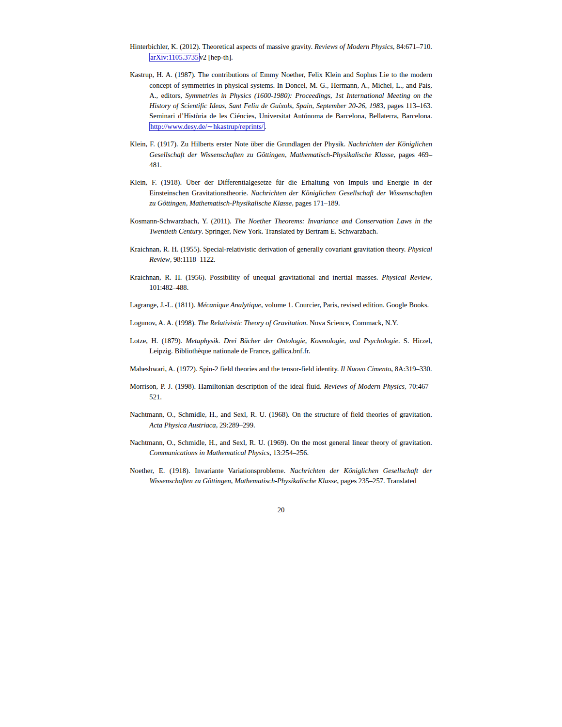Hinterbichler, K. (2012). Theoretical aspects of massive gravity. Reviews of Modern Physics, 84:671–710. arXiv:1105.3735v2 [hep-th].
Kastrup, H. A. (1987). The contributions of Emmy Noether, Felix Klein and Sophus Lie to the modern concept of symmetries in physical systems. In Doncel, M. G., Hermann, A., Michel, L., and Pais, A., editors, Symmetries in Physics (1600-1980): Proceedings, 1st International Meeting on the History of Scientific Ideas, Sant Feliu de Guíxols, Spain, September 20-26, 1983, pages 113–163. Seminari d’Història de les Ciéncies, Universitat Autónoma de Barcelona, Bellaterra, Barcelona. http://www.desy.de/∼hkastrup/reprints/.
Klein, F. (1917). Zu Hilberts erster Note über die Grundlagen der Physik. Nachrichten der Königlichen Gesellschaft der Wissenschaften zu Göttingen, Mathematisch-Physikalische Klasse, pages 469–481.
Klein, F. (1918). Über der Differentialgesetze für die Erhaltung von Impuls und Energie in der Einsteinschen Gravitationstheorie. Nachrichten der Königlichen Gesellschaft der Wissenschaften zu Göttingen, Mathematisch-Physikalische Klasse, pages 171–189.
Kosmann-Schwarzbach, Y. (2011). The Noether Theorems: Invariance and Conservation Laws in the Twentieth Century. Springer, New York. Translated by Bertram E. Schwarzbach.
Kraichnan, R. H. (1955). Special-relativistic derivation of generally covariant gravitation theory. Physical Review, 98:1118–1122.
Kraichnan, R. H. (1956). Possibility of unequal gravitational and inertial masses. Physical Review, 101:482–488.
Lagrange, J.-L. (1811). Mécanique Analytique, volume 1. Courcier, Paris, revised edition. Google Books.
Logunov, A. A. (1998). The Relativistic Theory of Gravitation. Nova Science, Commack, N.Y.
Lotze, H. (1879). Metaphysik. Drei Bücher der Ontologie, Kosmologie, und Psychologie. S. Hirzel, Leipzig. Bibliothèque nationale de France, gallica.bnf.fr.
Maheshwari, A. (1972). Spin-2 field theories and the tensor-field identity. Il Nuovo Cimento, 8A:319–330.
Morrison, P. J. (1998). Hamiltonian description of the ideal fluid. Reviews of Modern Physics, 70:467–521.
Nachtmann, O., Schmidle, H., and Sexl, R. U. (1968). On the structure of field theories of gravitation. Acta Physica Austriaca, 29:289–299.
Nachtmann, O., Schmidle, H., and Sexl, R. U. (1969). On the most general linear theory of gravitation. Communications in Mathematical Physics, 13:254–256.
Noether, E. (1918). Invariante Variationsprobleme. Nachrichten der Königlichen Gesellschaft der Wissenschaften zu Göttingen, Mathematisch-Physikalische Klasse, pages 235–257. Translated
20